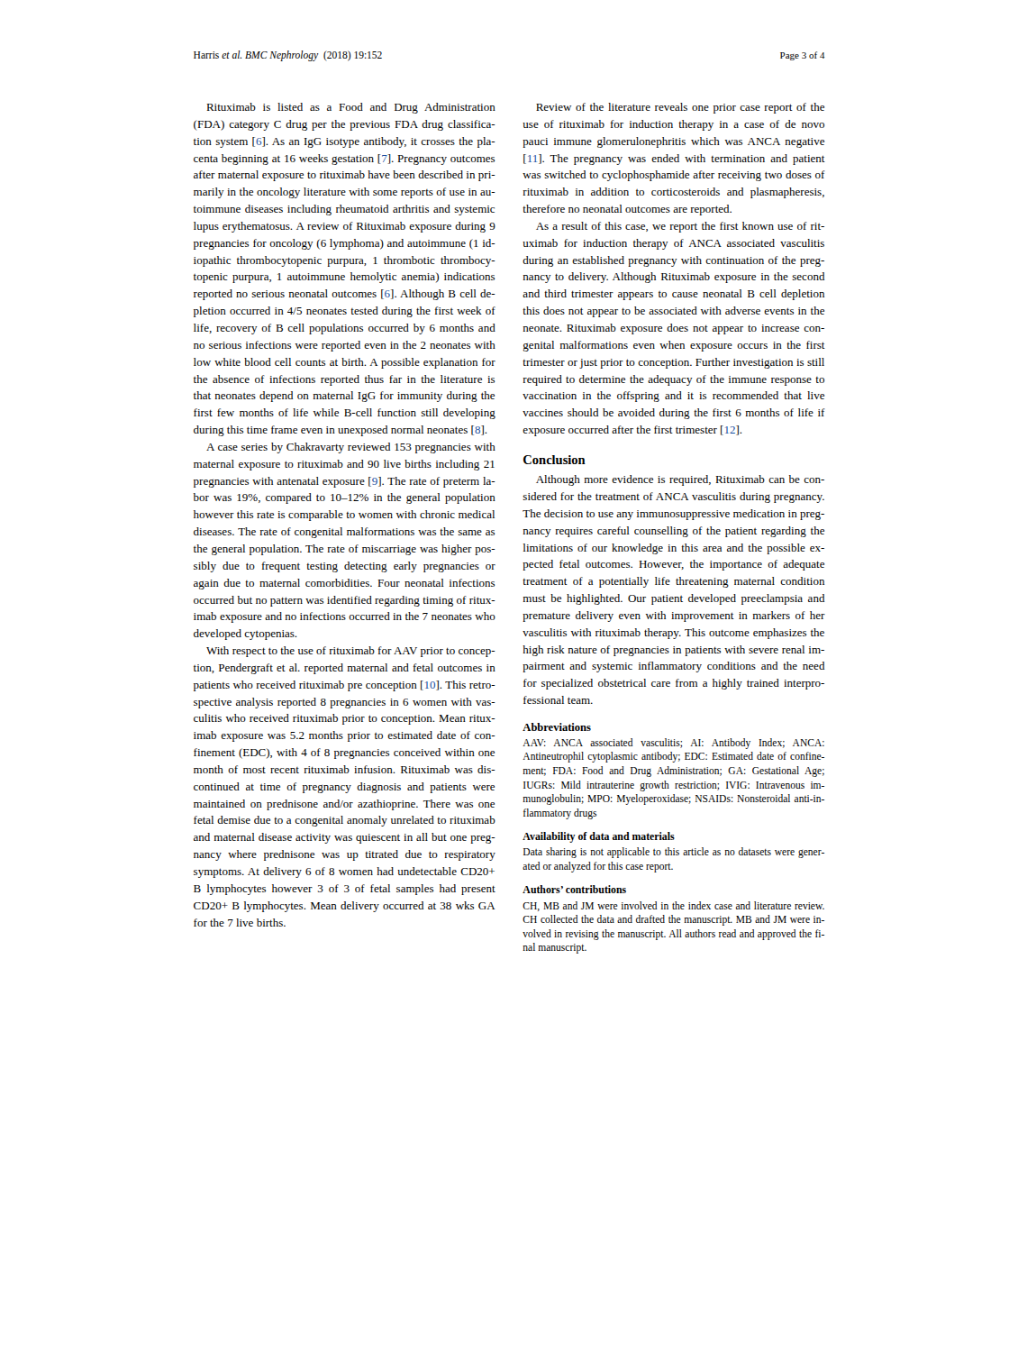Harris et al. BMC Nephrology (2018) 19:152
Page 3 of 4
Rituximab is listed as a Food and Drug Administration (FDA) category C drug per the previous FDA drug classification system [6]. As an IgG isotype antibody, it crosses the placenta beginning at 16 weeks gestation [7]. Pregnancy outcomes after maternal exposure to rituximab have been described in primarily in the oncology literature with some reports of use in autoimmune diseases including rheumatoid arthritis and systemic lupus erythematosus. A review of Rituximab exposure during 9 pregnancies for oncology (6 lymphoma) and autoimmune (1 idiopathic thrombocytopenic purpura, 1 thrombotic thrombocytopenic purpura, 1 autoimmune hemolytic anemia) indications reported no serious neonatal outcomes [6]. Although B cell depletion occurred in 4/5 neonates tested during the first week of life, recovery of B cell populations occurred by 6 months and no serious infections were reported even in the 2 neonates with low white blood cell counts at birth. A possible explanation for the absence of infections reported thus far in the literature is that neonates depend on maternal IgG for immunity during the first few months of life while B-cell function still developing during this time frame even in unexposed normal neonates [8].
A case series by Chakravarty reviewed 153 pregnancies with maternal exposure to rituximab and 90 live births including 21 pregnancies with antenatal exposure [9]. The rate of preterm labor was 19%, compared to 10–12% in the general population however this rate is comparable to women with chronic medical diseases. The rate of congenital malformations was the same as the general population. The rate of miscarriage was higher possibly due to frequent testing detecting early pregnancies or again due to maternal comorbidities. Four neonatal infections occurred but no pattern was identified regarding timing of rituximab exposure and no infections occurred in the 7 neonates who developed cytopenias.
With respect to the use of rituximab for AAV prior to conception, Pendergraft et al. reported maternal and fetal outcomes in patients who received rituximab pre conception [10]. This retrospective analysis reported 8 pregnancies in 6 women with vasculitis who received rituximab prior to conception. Mean rituximab exposure was 5.2 months prior to estimated date of confinement (EDC), with 4 of 8 pregnancies conceived within one month of most recent rituximab infusion. Rituximab was discontinued at time of pregnancy diagnosis and patients were maintained on prednisone and/or azathioprine. There was one fetal demise due to a congenital anomaly unrelated to rituximab and maternal disease activity was quiescent in all but one pregnancy where prednisone was up titrated due to respiratory symptoms. At delivery 6 of 8 women had undetectable CD20+ B lymphocytes however 3 of 3 of fetal samples had present CD20+ B lymphocytes. Mean delivery occurred at 38 wks GA for the 7 live births.
Review of the literature reveals one prior case report of the use of rituximab for induction therapy in a case of de novo pauci immune glomerulonephritis which was ANCA negative [11]. The pregnancy was ended with termination and patient was switched to cyclophosphamide after receiving two doses of rituximab in addition to corticosteroids and plasmapheresis, therefore no neonatal outcomes are reported.
As a result of this case, we report the first known use of rituximab for induction therapy of ANCA associated vasculitis during an established pregnancy with continuation of the pregnancy to delivery. Although Rituximab exposure in the second and third trimester appears to cause neonatal B cell depletion this does not appear to be associated with adverse events in the neonate. Rituximab exposure does not appear to increase congenital malformations even when exposure occurs in the first trimester or just prior to conception. Further investigation is still required to determine the adequacy of the immune response to vaccination in the offspring and it is recommended that live vaccines should be avoided during the first 6 months of life if exposure occurred after the first trimester [12].
Conclusion
Although more evidence is required, Rituximab can be considered for the treatment of ANCA vasculitis during pregnancy. The decision to use any immunosuppressive medication in pregnancy requires careful counselling of the patient regarding the limitations of our knowledge in this area and the possible expected fetal outcomes. However, the importance of adequate treatment of a potentially life threatening maternal condition must be highlighted. Our patient developed preeclampsia and premature delivery even with improvement in markers of her vasculitis with rituximab therapy. This outcome emphasizes the high risk nature of pregnancies in patients with severe renal impairment and systemic inflammatory conditions and the need for specialized obstetrical care from a highly trained interprofessional team.
Abbreviations
AAV: ANCA associated vasculitis; AI: Antibody Index; ANCA: Antineutrophil cytoplasmic antibody; EDC: Estimated date of confinement; FDA: Food and Drug Administration; GA: Gestational Age; IUGRs: Mild intrauterine growth restriction; IVIG: Intravenous immunoglobulin; MPO: Myeloperoxidase; NSAIDs: Nonsteroidal anti-inflammatory drugs
Availability of data and materials
Data sharing is not applicable to this article as no datasets were generated or analyzed for this case report.
Authors’ contributions
CH, MB and JM were involved in the index case and literature review. CH collected the data and drafted the manuscript. MB and JM were involved in revising the manuscript. All authors read and approved the final manuscript.